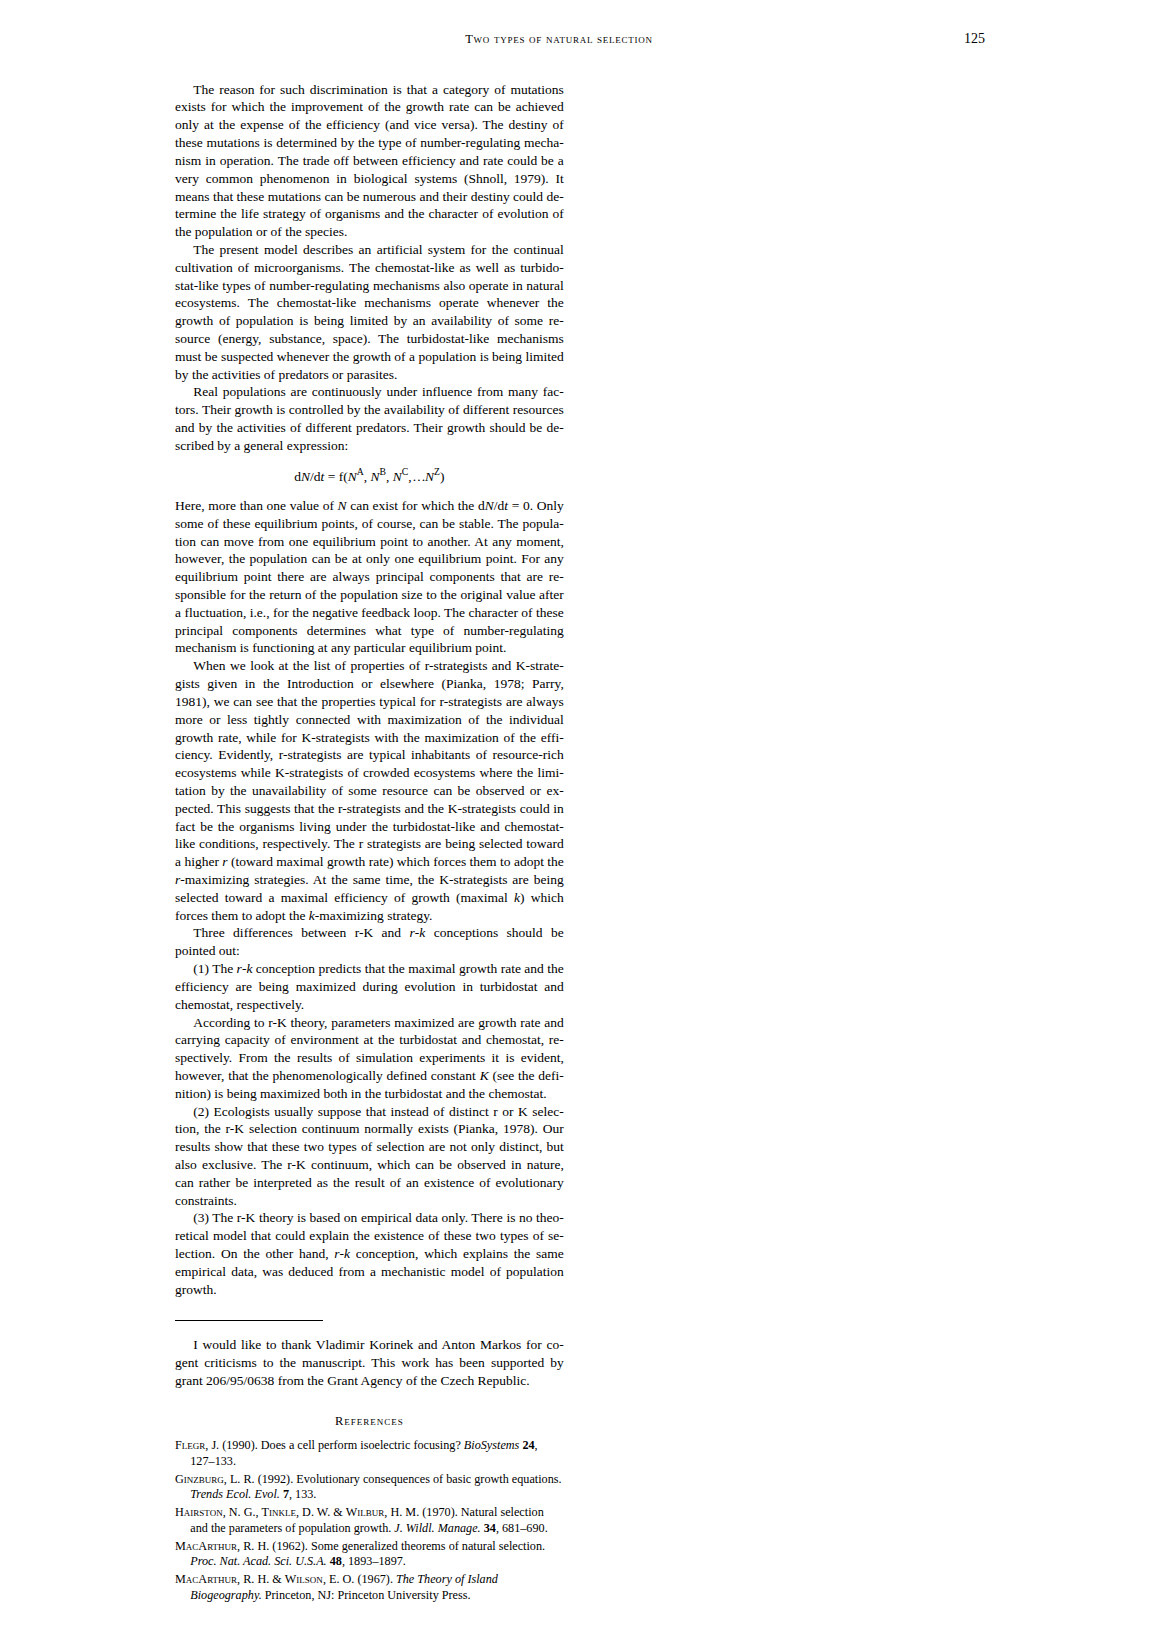Two types of natural selection 125
The reason for such discrimination is that a category of mutations exists for which the improvement of the growth rate can be achieved only at the expense of the efficiency (and vice versa). The destiny of these mutations is determined by the type of number-regulating mechanism in operation. The trade off between efficiency and rate could be a very common phenomenon in biological systems (Shnoll, 1979). It means that these mutations can be numerous and their destiny could determine the life strategy of organisms and the character of evolution of the population or of the species.
The present model describes an artificial system for the continual cultivation of microorganisms. The chemostat-like as well as turbidostat-like types of number-regulating mechanisms also operate in natural ecosystems. The chemostat-like mechanisms operate whenever the growth of population is being limited by an availability of some resource (energy, substance, space). The turbidostat-like mechanisms must be suspected whenever the growth of a population is being limited by the activities of predators or parasites.
Real populations are continuously under influence from many factors. Their growth is controlled by the availability of different resources and by the activities of different predators. Their growth should be described by a general expression:
dN/dt = f(NA, NB, NC, . . .NZ)
Here, more than one value of N can exist for which the dN/dt = 0. Only some of these equilibrium points, of course, can be stable. The population can move from one equilibrium point to another. At any moment, however, the population can be at only one equilibrium point. For any equilibrium point there are always principal components that are responsible for the return of the population size to the original value after a fluctuation, i.e., for the negative feedback loop. The character of these principal components determines what type of number-regulating mechanism is functioning at any particular equilibrium point.
When we look at the list of properties of r-strategists and K-strategists given in the Introduction or elsewhere (Pianka, 1978; Parry, 1981), we can see that the properties typical for r-strategists are always more or less tightly connected with maximization of the individual growth rate, while for K-strategists with the maximization of the efficiency. Evidently, r-strategists are typical inhabitants of resource-rich ecosystems while K-strategists of crowded ecosystems where the limitation by the unavailability of some resource can be observed or expected. This suggests that the r-strategists and the K-strategists could in fact be the organisms living under the turbidostat-like and chemostat-like conditions, respectively. The r strategists are being selected toward a higher r (toward maximal growth rate) which forces them to adopt the r-maximizing strategies. At the same time, the K-strategists are being selected toward a maximal efficiency of growth (maximal k) which forces them to adopt the k-maximizing strategy.
Three differences between r-K and r-k conceptions should be pointed out:
(1) The r-k conception predicts that the maximal growth rate and the efficiency are being maximized during evolution in turbidostat and chemostat, respectively.
According to r-K theory, parameters maximized are growth rate and carrying capacity of environment at the turbidostat and chemostat, respectively. From the results of simulation experiments it is evident, however, that the phenomenologically defined constant K (see the definition) is being maximized both in the turbidostat and the chemostat.
(2) Ecologists usually suppose that instead of distinct r or K selection, the r-K selection continuum normally exists (Pianka, 1978). Our results show that these two types of selection are not only distinct, but also exclusive. The r-K continuum, which can be observed in nature, can rather be interpreted as the result of an existence of evolutionary constraints.
(3) The r-K theory is based on empirical data only. There is no theoretical model that could explain the existence of these two types of selection. On the other hand, r-k conception, which explains the same empirical data, was deduced from a mechanistic model of population growth.
I would like to thank Vladimir Korinek and Anton Markos for cogent criticisms to the manuscript. This work has been supported by grant 206/95/0638 from the Grant Agency of the Czech Republic.
References
Flegr, J. (1990). Does a cell perform isoelectric focusing? BioSystems 24, 127–133.
Ginzburg, L. R. (1992). Evolutionary consequences of basic growth equations. Trends Ecol. Evol. 7, 133.
Hairston, N. G., Tinkle, D. W. & Wilbur, H. M. (1970). Natural selection and the parameters of population growth. J. Wildl. Manage. 34, 681–690.
MacArthur, R. H. (1962). Some generalized theorems of natural selection. Proc. Nat. Acad. Sci. U.S.A. 48, 1893–1897.
MacArthur, R. H. & Wilson, E. O. (1967). The Theory of Island Biogeography. Princeton, NJ: Princeton University Press.